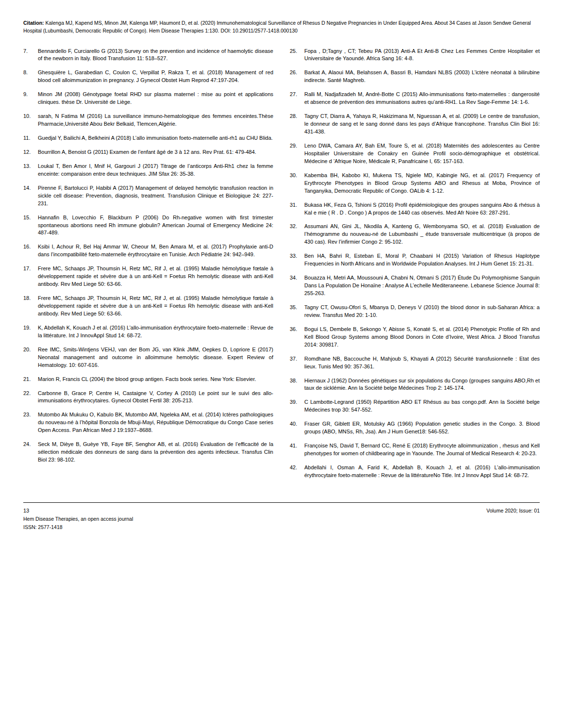Citation: Kalenga MJ, Kapend MS, Minon JM, Kalenga MP, Haumont D, et al. (2020) Immunohematological Surveillance of Rhesus D Negative Pregnancies in Under Equipped Area. About 34 Cases at Jason Sendwe General Hospital (Lubumbashi, Democratic Republic of Congo). Hem Disease Therapies 1:130. DOI: 10.29011/2577-1418.000130
7. Bennardello F, Curciarello G (2013) Survey on the prevention and incidence of haemolytic disease of the newborn in Italy. Blood Transfusion 11: 518–527.
8. Ghesquière L, Garabedian C, Coulon C, Verpillat P, Rakza T, et al. (2018) Management of red blood cell alloimmunization in pregnancy. J Gynecol Obstet Hum Reprod 47:197-204.
9. Minon JM (2008) Génotypage foetal RHD sur plasma maternel : mise au point et applications cliniques. thèse Dr. Université de Liège.
10. sarah, N Fatima M (2016) La surveillance immuno-hematologique des femmes enceintes.Thèse Pharmacie,Université Abou Bekr Belkaid, Tlemcen,Algérie.
11. Guedjal Y, Bailichi A, Belkheini A (2018) L’allo immunisation foeto-maternelle anti-rh1 au CHU Blida.
12. Bourrillon A, Benoist G (2011) Examen de l’enfant âgé de 3 à 12 ans. Rev Prat. 61: 479-484.
13. Loukal T, Ben Amor I, Mnif H, Gargouri J (2017) Titrage de l’anticorps Anti-Rh1 chez la femme enceinte: comparaison entre deux techniques. JIM Sfax 26: 35-38.
14. Pirenne F, Bartolucci P, Habibi A (2017) Management of delayed hemolytic transfusion reaction in sickle cell disease: Prevention, diagnosis, treatment. Transfusion Clinique et Biologique 24: 227-231.
15. Hannafin B, Lovecchio F, Blackburn P (2006) Do Rh-negative women with first trimester spontaneous abortions need Rh immune globulin? American Journal of Emergency Medicine 24: 487-489.
16. Ksibi I, Achour R, Bel Haj Ammar W, Cheour M, Ben Amara M, et al. (2017) Prophylaxie anti-D dans l’incompatibilité fœto-maternelle érythrocytaire en Tunisie. Arch Pédiatrie 24: 942–949.
17. Frere MC, Schaaps JP, Thoumsin H, Retz MC, Rif J, et al. (1995) Maladie hémolytique fœtale à développement rapide et sévère due à un anti-Kell = Foetus Rh hemolytic disease with anti-Kell antibody. Rev Med Liege 50: 63-66.
18. Frere MC, Schaaps JP, Thoumsin H, Retz MC, Rif J, et al. (1995) Maladie hémolytique fœtale à développement rapide et sévère due à un anti-Kell = Foetus Rh hemolytic disease with anti-Kell antibody. Rev Med Liege 50: 63-66.
19. K, Abdellah K, Kouach J et al. (2016) L’allo-immunisation érythrocytaire foeto-maternelle : Revue de la littérature. Int J InnovAppl Stud 14: 68-72.
20. Ree IMC, Smits-Wintjens VEHJ, van der Bom JG, van Klink JMM, Oepkes D, Lopriore E (2017) Neonatal management and outcome in alloimmune hemolytic disease. Expert Review of Hematology. 10: 607-616.
21. Marion R, Francis CL (2004) the blood group antigen. Facts book series. New York: Elsevier.
22. Carbonne B, Grace P, Centre H, Castaigne V, Cortey A (2010) Le point sur le suivi des allo-immunisations érythrocytaires. Gynecol Obstet Fertil 38: 205-213.
23. Mutombo Ak Mukuku O, Kabulo BK, Mutombo AM, Ngeleka AM, et al. (2014) Ictères pathologiques du nouveau-né à l’hôpital Bonzola de Mbuji-Mayi, République Démocratique du Congo Case series Open Access. Pan African Med J 19:1937–8688.
24. Seck M, Dièye B, Guèye YB, Faye BF, Senghor AB, et al. (2016) Évaluation de l’efficacité de la sélection médicale des donneurs de sang dans la prévention des agents infectieux. Transfus Clin Biol 23: 98-102.
25. Fopa , D;Tagny , CT; Tebeu PA (2013) Anti-A Et Anti-B Chez Les Femmes Centre Hospitalier et Universitaire de Yaoundé. Africa Sang 16: 4-8.
26. Barkat A, Alaoui MA, Belahssen A, Bassri B, Hamdani NLBS (2003) L’ictère néonatal à bilirubine indirecte. Santé Maghreb.
27. Ralli M, Nadjafizadeh M, André-Botte C (2015) Allo-immunisations fœto-maternelles : dangerosité et absence de prévention des immunisations autres qu’anti-RH1. La Rev Sage-Femme 14: 1-6.
28. Tagny CT, Diarra A, Yahaya R, Hakizimana M, Nguessan A, et al. (2009) Le centre de transfusion, le donneur de sang et le sang donné dans les pays d’Afrique francophone. Transfus Clin Biol 16: 431-438.
29. Leno DWA, Camara AY, Bah EM, Toure S, et al. (2018) Maternités des adolescentes au Centre Hospitalier Universitaire de Conakry en Guinée Profil socio-démographique et obstétrical. Médecine d ’Afrique Noire, Médicale R, Panafricaine I, 65: 157-163.
30. Kabemba BH, Kabobo KI, Mukena TS, Ngiele MD, Kabingie NG, et al. (2017) Frequency of Erythrocyte Phenotypes in Blood Group Systems ABO and Rhesus at Moba, Province of Tanganyika, Democratic Republic of Congo. OALib 4: 1-12.
31. Bukasa HK, Feza G, Tshioni S (2016) Profil épidémiologique des groupes sanguins Abo & rhésus à Kal e mie ( R . D . Congo ) A propos de 1440 cas observés. Med Afr Noire 63: 287-291.
32. Assumani AN, Gini JL, Nkodila A, Kanteng G, Wembonyama SO, et al. (2018) Evaluation de l’hémogramme du nouveau-né de Lubumbashi _ étude transversale multicentrique (à propos de 430 cas). Rev l’infirmier Congo 2: 95-102.
33. Ben HA, Bahri R, Esteban E, Moral P, Chaabani H (2015) Variation of Rhesus Haplotype Frequencies in North Africans and in Worldwide Population Analyses. Int J Hum Genet 15: 21-31.
34. Bouazza H, Metri AA, Moussouni A, Chabni N, Otmani S (2017) Étude Du Polymorphisme Sanguin Dans La Population De Honaïne : Analyse A L’echelle Mediteraneene. Lebanese Science Journal 8: 255-263.
35. Tagny CT, Owusu-Ofori S, Mbanya D, Deneys V (2010) the blood donor in sub-Saharan Africa: a review. Transfus Med 20: 1-10.
36. Bogui LS, Dembele B, Sekongo Y, Abisse S, Konaté S, et al. (2014) Phenotypic Profile of Rh and Kell Blood Group Systems among Blood Donors in Cote d’Ivoire, West Africa. J Blood Transfus 2014: 309817.
37. Romdhane NB, Baccouche H, Mahjoub S, Khayati A (2012) Sécurité transfusionnelle : Etat des lieux. Tunis Med 90: 357-361.
38. Hiernaux J (1962) Données génétiques sur six populations du Congo (groupes sanguins ABO,Rh et taux de sicklémie. Ann la Société belge Médecines Trop 2: 145-174.
39. C Lambotte-Legrand (1950) Répartition ABO ET Rhésus au bas congo.pdf. Ann la Société belge Médecines trop 30: 547-552.
40. Fraser GR, Giblett ER, Motulsky AG (1966) Population genetic studies in the Congo. 3. Blood groups (ABO, MNSs, Rh, Jsa). Am J Hum Genet18: 546-552.
41. Françoise NS, David T, Bernard CC, René E (2018) Erythrocyte alloimmunization , rhesus and Kell phenotypes for women of childbearing age in Yaounde. The Journal of Medical Research 4: 20-23.
42. Abdellahi I, Osman A, Farid K, Abdellah B, Kouach J, et al. (2016) L’allo-immunisation érythrocytaire foeto-maternelle : Revue de la littératureNo Title. Int J Innov Appl Stud 14: 68-72.
13
Hem Disease Therapies, an open access journal
ISSN: 2577-1418
Volume 2020; Issue: 01